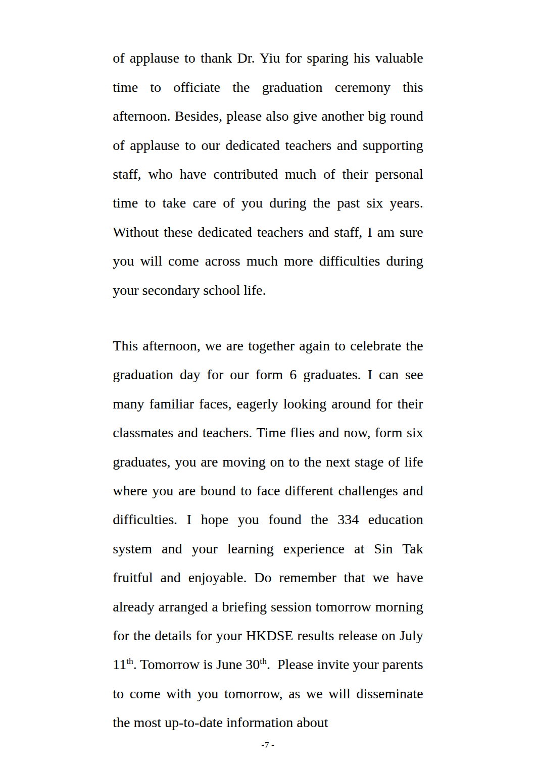of applause to thank Dr. Yiu for sparing his valuable time to officiate the graduation ceremony this afternoon. Besides, please also give another big round of applause to our dedicated teachers and supporting staff, who have contributed much of their personal time to take care of you during the past six years. Without these dedicated teachers and staff, I am sure you will come across much more difficulties during your secondary school life.
This afternoon, we are together again to celebrate the graduation day for our form 6 graduates. I can see many familiar faces, eagerly looking around for their classmates and teachers. Time flies and now, form six graduates, you are moving on to the next stage of life where you are bound to face different challenges and difficulties. I hope you found the 334 education system and your learning experience at Sin Tak fruitful and enjoyable. Do remember that we have already arranged a briefing session tomorrow morning for the details for your HKDSE results release on July 11th. Tomorrow is June 30th. Please invite your parents to come with you tomorrow, as we will disseminate the most up-to-date information about
-7 -